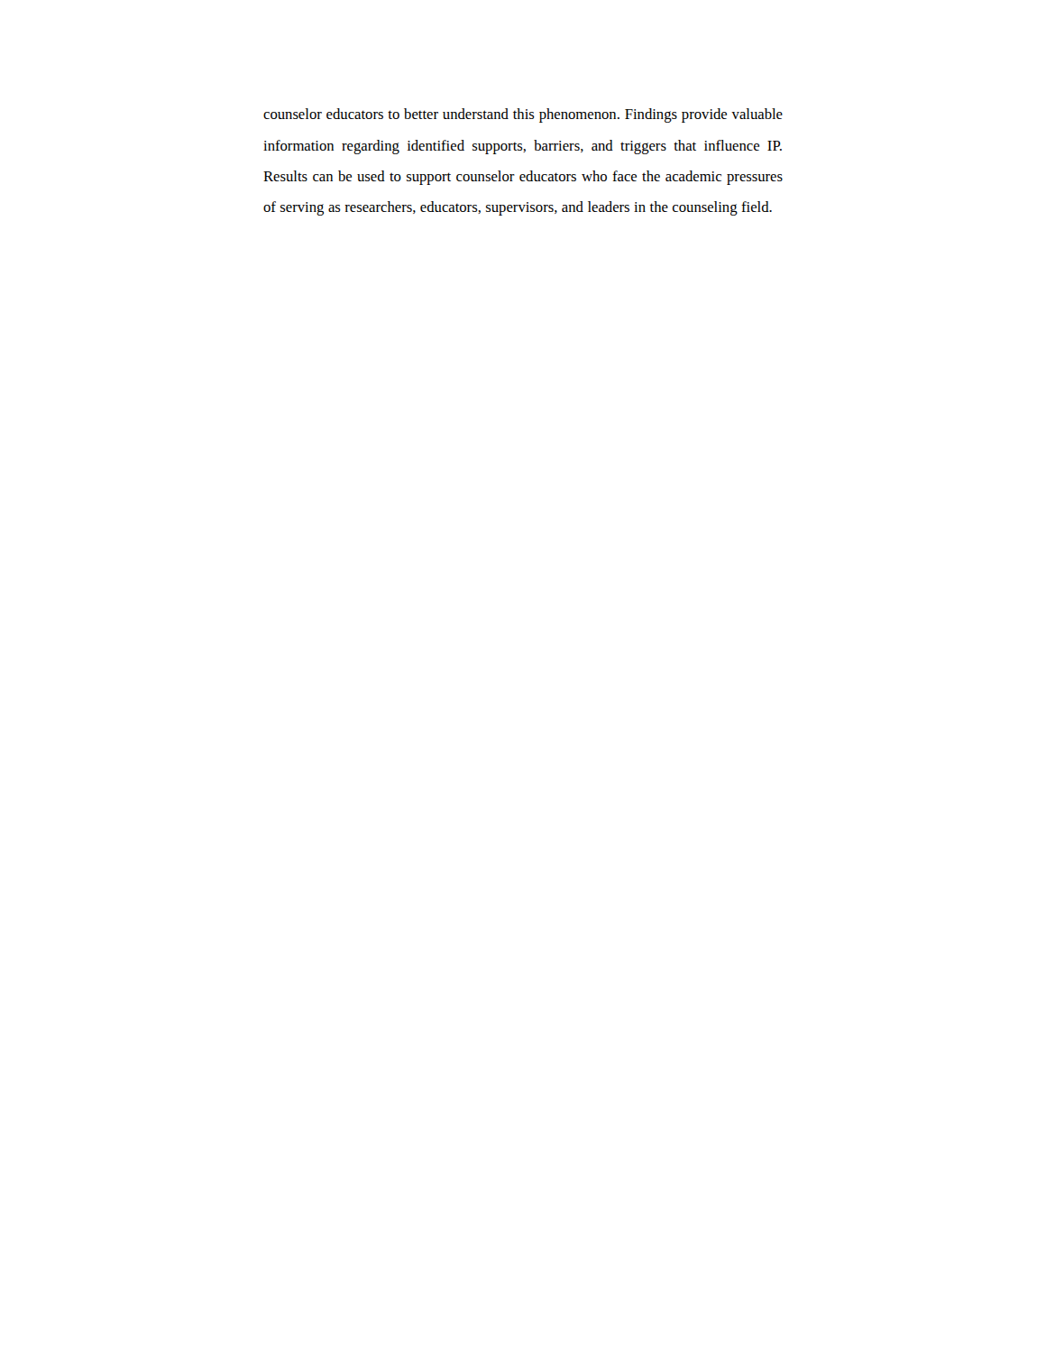counselor educators to better understand this phenomenon. Findings provide valuable information regarding identified supports, barriers, and triggers that influence IP. Results can be used to support counselor educators who face the academic pressures of serving as researchers, educators, supervisors, and leaders in the counseling field.